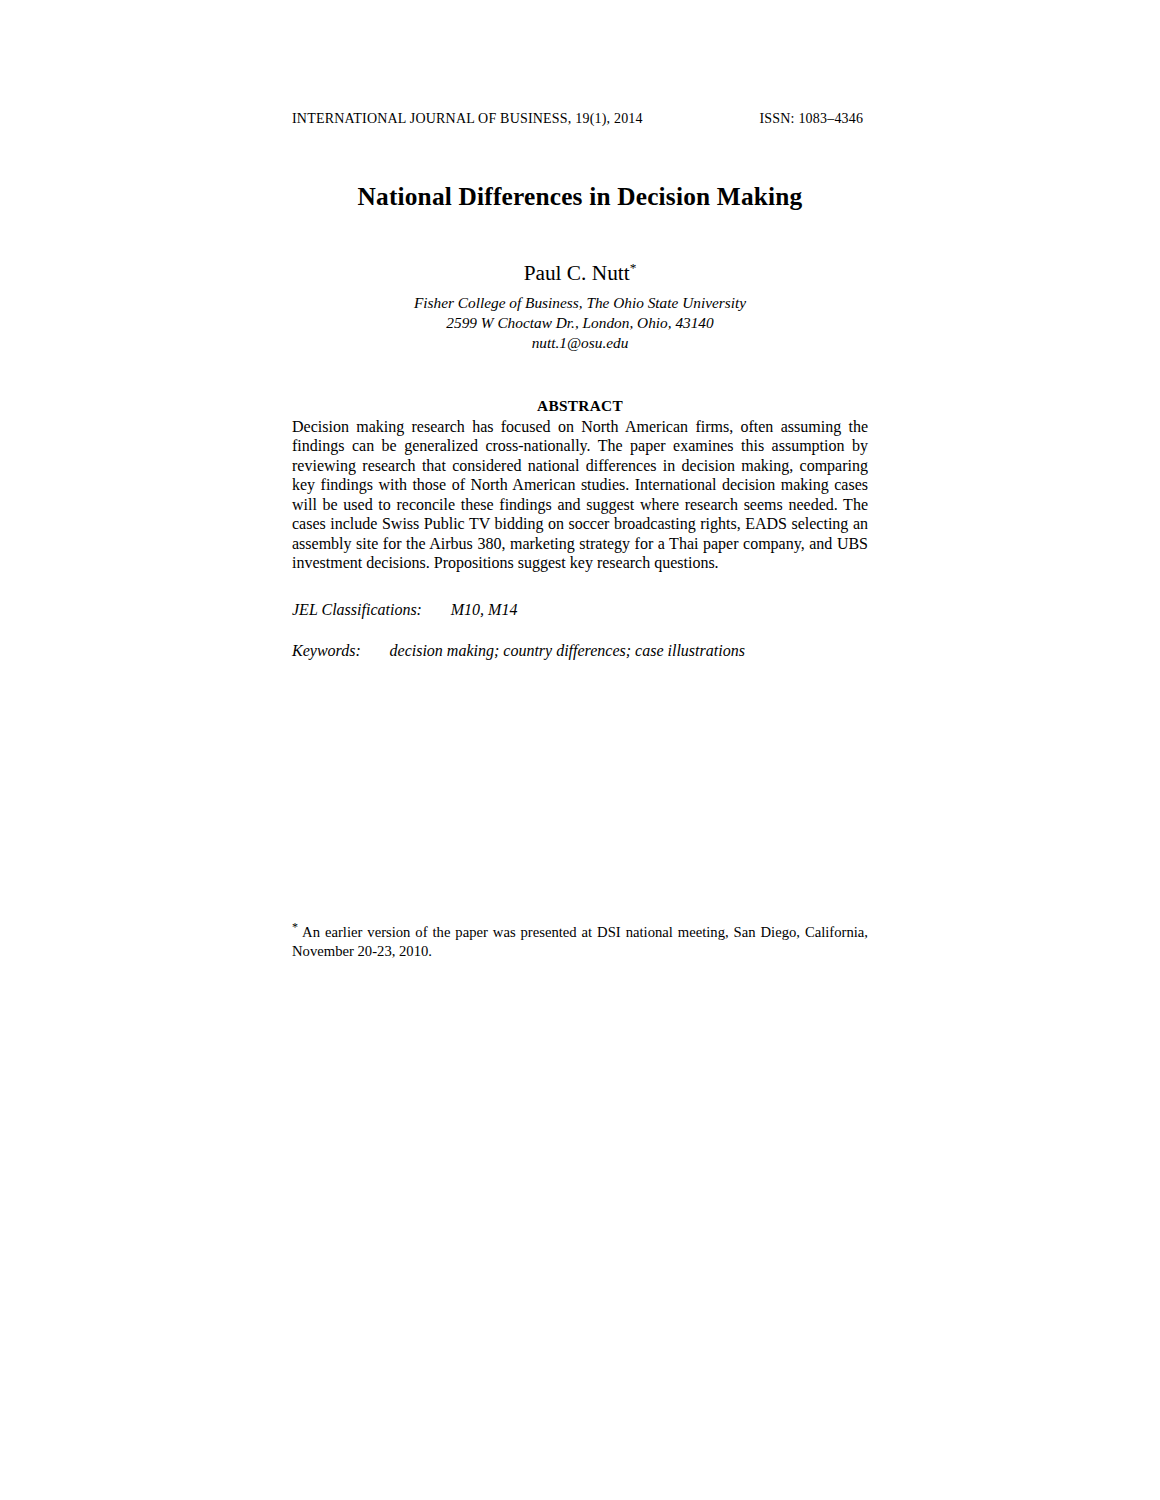INTERNATIONAL JOURNAL OF BUSINESS, 19(1), 2014 ISSN: 1083–4346
National Differences in Decision Making
Paul C. Nutt*
Fisher College of Business, The Ohio State University
2599 W Choctaw Dr., London, Ohio, 43140
nutt.1@osu.edu
ABSTRACT
Decision making research has focused on North American firms, often assuming the findings can be generalized cross-nationally. The paper examines this assumption by reviewing research that considered national differences in decision making, comparing key findings with those of North American studies. International decision making cases will be used to reconcile these findings and suggest where research seems needed. The cases include Swiss Public TV bidding on soccer broadcasting rights, EADS selecting an assembly site for the Airbus 380, marketing strategy for a Thai paper company, and UBS investment decisions. Propositions suggest key research questions.
JEL Classifications: M10, M14
Keywords: decision making; country differences; case illustrations
* An earlier version of the paper was presented at DSI national meeting, San Diego, California, November 20-23, 2010.